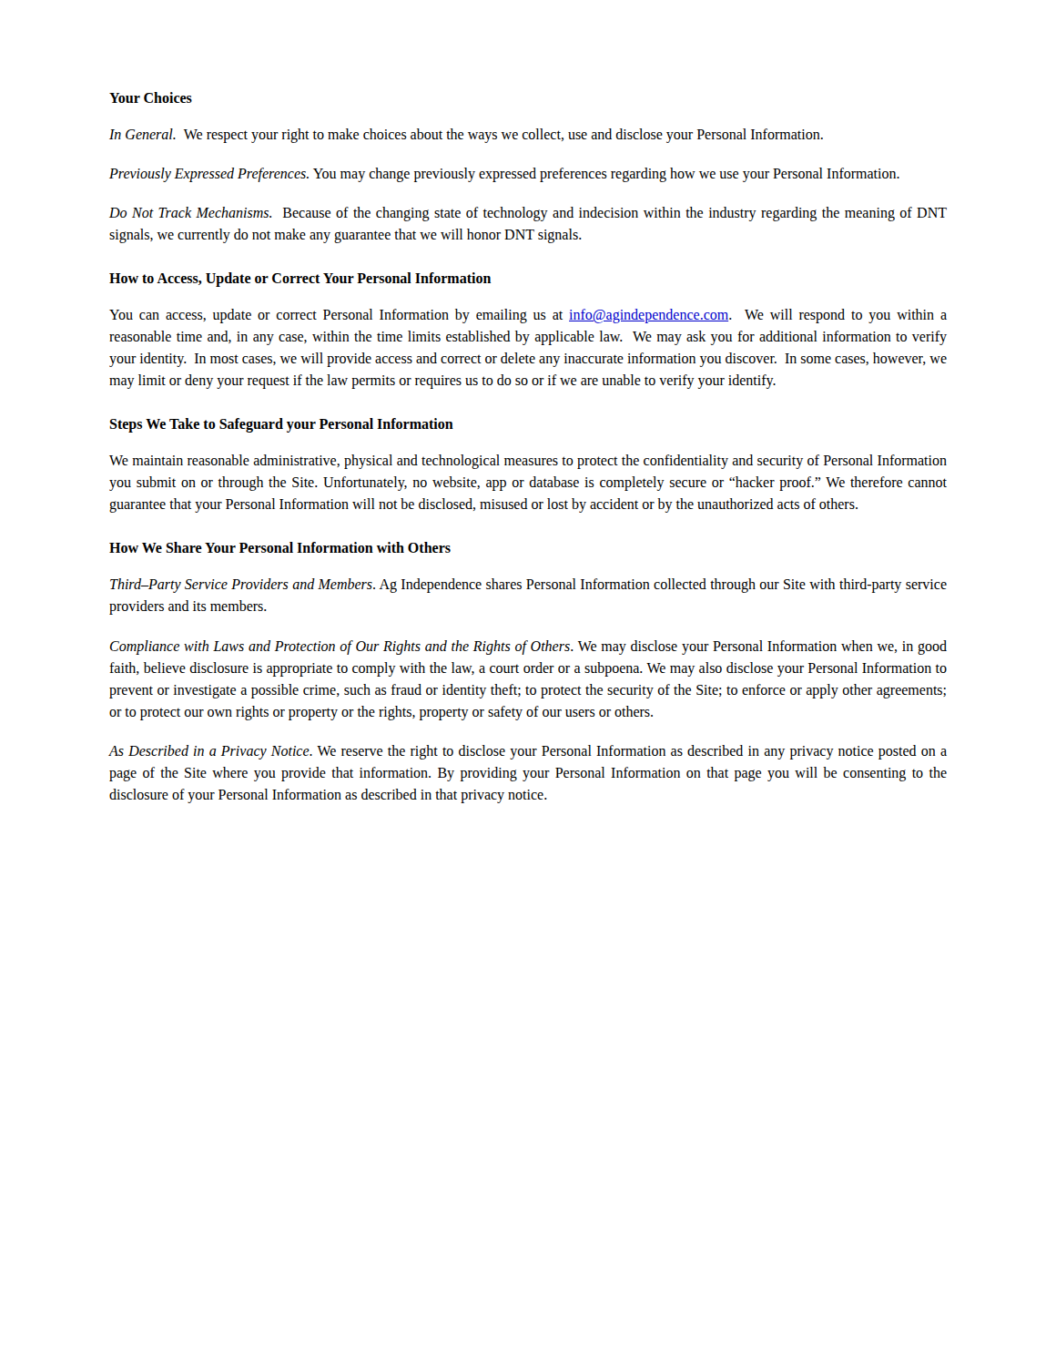Your Choices
In General. We respect your right to make choices about the ways we collect, use and disclose your Personal Information.
Previously Expressed Preferences. You may change previously expressed preferences regarding how we use your Personal Information.
Do Not Track Mechanisms. Because of the changing state of technology and indecision within the industry regarding the meaning of DNT signals, we currently do not make any guarantee that we will honor DNT signals.
How to Access, Update or Correct Your Personal Information
You can access, update or correct Personal Information by emailing us at info@agindependence.com. We will respond to you within a reasonable time and, in any case, within the time limits established by applicable law. We may ask you for additional information to verify your identity. In most cases, we will provide access and correct or delete any inaccurate information you discover. In some cases, however, we may limit or deny your request if the law permits or requires us to do so or if we are unable to verify your identify.
Steps We Take to Safeguard your Personal Information
We maintain reasonable administrative, physical and technological measures to protect the confidentiality and security of Personal Information you submit on or through the Site. Unfortunately, no website, app or database is completely secure or “hacker proof.” We therefore cannot guarantee that your Personal Information will not be disclosed, misused or lost by accident or by the unauthorized acts of others.
How We Share Your Personal Information with Others
Third–Party Service Providers and Members. Ag Independence shares Personal Information collected through our Site with third-party service providers and its members.
Compliance with Laws and Protection of Our Rights and the Rights of Others. We may disclose your Personal Information when we, in good faith, believe disclosure is appropriate to comply with the law, a court order or a subpoena. We may also disclose your Personal Information to prevent or investigate a possible crime, such as fraud or identity theft; to protect the security of the Site; to enforce or apply other agreements; or to protect our own rights or property or the rights, property or safety of our users or others.
As Described in a Privacy Notice. We reserve the right to disclose your Personal Information as described in any privacy notice posted on a page of the Site where you provide that information. By providing your Personal Information on that page you will be consenting to the disclosure of your Personal Information as described in that privacy notice.